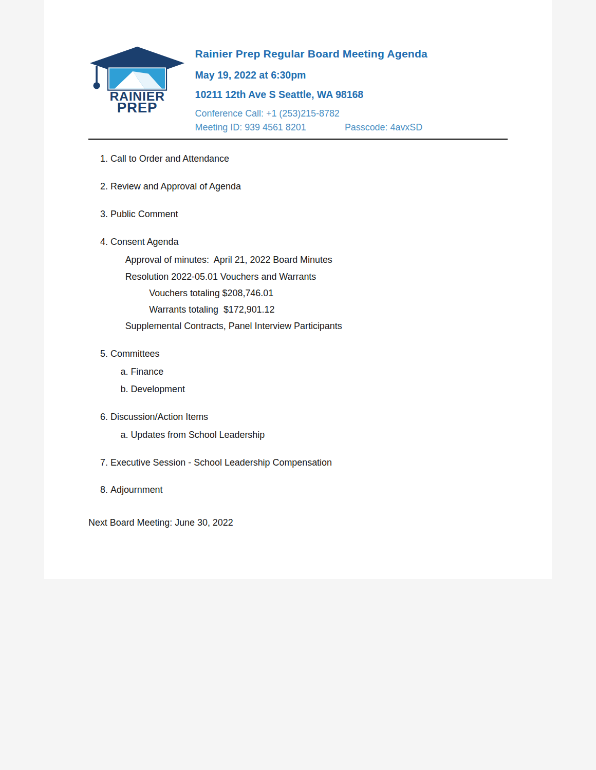Rainier Prep logo: graduation cap over a mountain RAINIER PREP
Rainier Prep Regular Board Meeting Agenda
May 19, 2022 at 6:30pm
10211 12th Ave S Seattle, WA 98168
Conference Call: +1 (253)215-8782
Meeting ID: 939 4561 8201 Passcode: 4avxSD
Call to Order and Attendance
Review and Approval of Agenda
Public Comment
Consent Agenda
Approval of minutes: April 21, 2022 Board Minutes
Resolution 2022-05.01 Vouchers and Warrants
Vouchers totaling $208,746.01
Warrants totaling $172,901.12
Supplemental Contracts, Panel Interview Participants
Committees
Finance
Development
Discussion/Action Items
Updates from School Leadership
Executive Session - School Leadership Compensation
Adjournment
Next Board Meeting: June 30, 2022